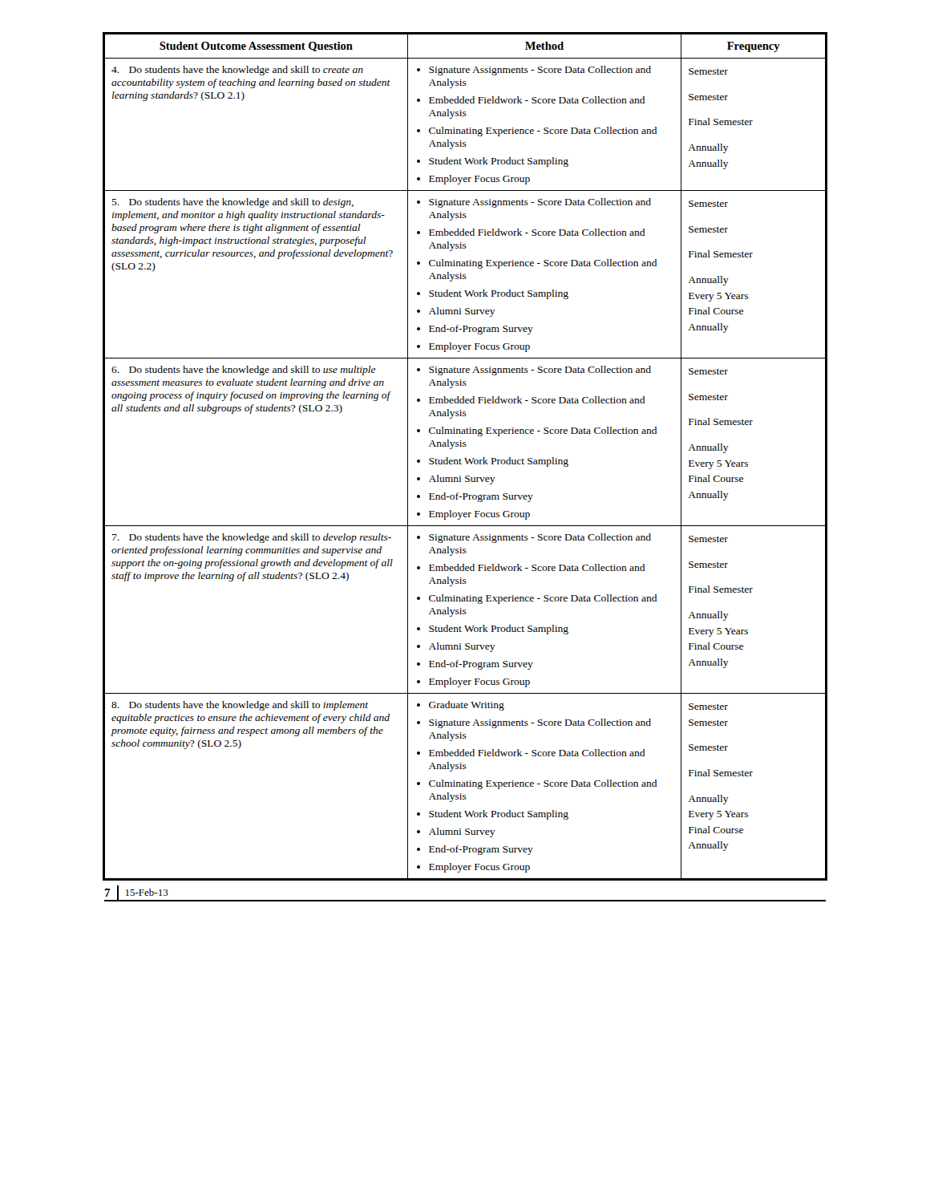| Student Outcome Assessment Question | Method | Frequency |
| --- | --- | --- |
| 4. Do students have the knowledge and skill to create an accountability system of teaching and learning based on student learning standards ? (SLO 2.1) | Signature Assignments - Score Data Collection and Analysis Embedded Fieldwork - Score Data Collection and Analysis Culminating Experience - Score Data Collection and Analysis Student Work Product Sampling Employer Focus Group | Semester Semester Final Semester Annually Annually |
| 5. Do students have the knowledge and skill to design, implement, and monitor a high quality instructional standards-based program where there is tight alignment of essential standards, high-impact instructional strategies, purposeful assessment, curricular resources, and professional development ? (SLO 2.2) | Signature Assignments - Score Data Collection and Analysis Embedded Fieldwork - Score Data Collection and Analysis Culminating Experience - Score Data Collection and Analysis Student Work Product Sampling Alumni Survey End-of-Program Survey Employer Focus Group | Semester Semester Final Semester Annually Every 5 Years Final Course Annually |
| 6. Do students have the knowledge and skill to use multiple assessment measures to evaluate student learning and drive an ongoing process of inquiry focused on improving the learning of all students and all subgroups of students ? (SLO 2.3) | Signature Assignments - Score Data Collection and Analysis Embedded Fieldwork - Score Data Collection and Analysis Culminating Experience - Score Data Collection and Analysis Student Work Product Sampling Alumni Survey End-of-Program Survey Employer Focus Group | Semester Semester Final Semester Annually Every 5 Years Final Course Annually |
| 7. Do students have the knowledge and skill to develop results-oriented professional learning communities and supervise and support the on-going professional growth and development of all staff to improve the learning of all students ? (SLO 2.4) | Signature Assignments - Score Data Collection and Analysis Embedded Fieldwork - Score Data Collection and Analysis Culminating Experience - Score Data Collection and Analysis Student Work Product Sampling Alumni Survey End-of-Program Survey Employer Focus Group | Semester Semester Final Semester Annually Every 5 Years Final Course Annually |
| 8. Do students have the knowledge and skill to implement equitable practices to ensure the achievement of every child and promote equity, fairness and respect among all members of the school community ? (SLO 2.5) | Graduate Writing Signature Assignments - Score Data Collection and Analysis Embedded Fieldwork - Score Data Collection and Analysis Culminating Experience - Score Data Collection and Analysis Student Work Product Sampling Alumni Survey End-of-Program Survey Employer Focus Group | Semester Semester Semester Final Semester Annually Every 5 Years Final Course Annually |
7 15-Feb-13